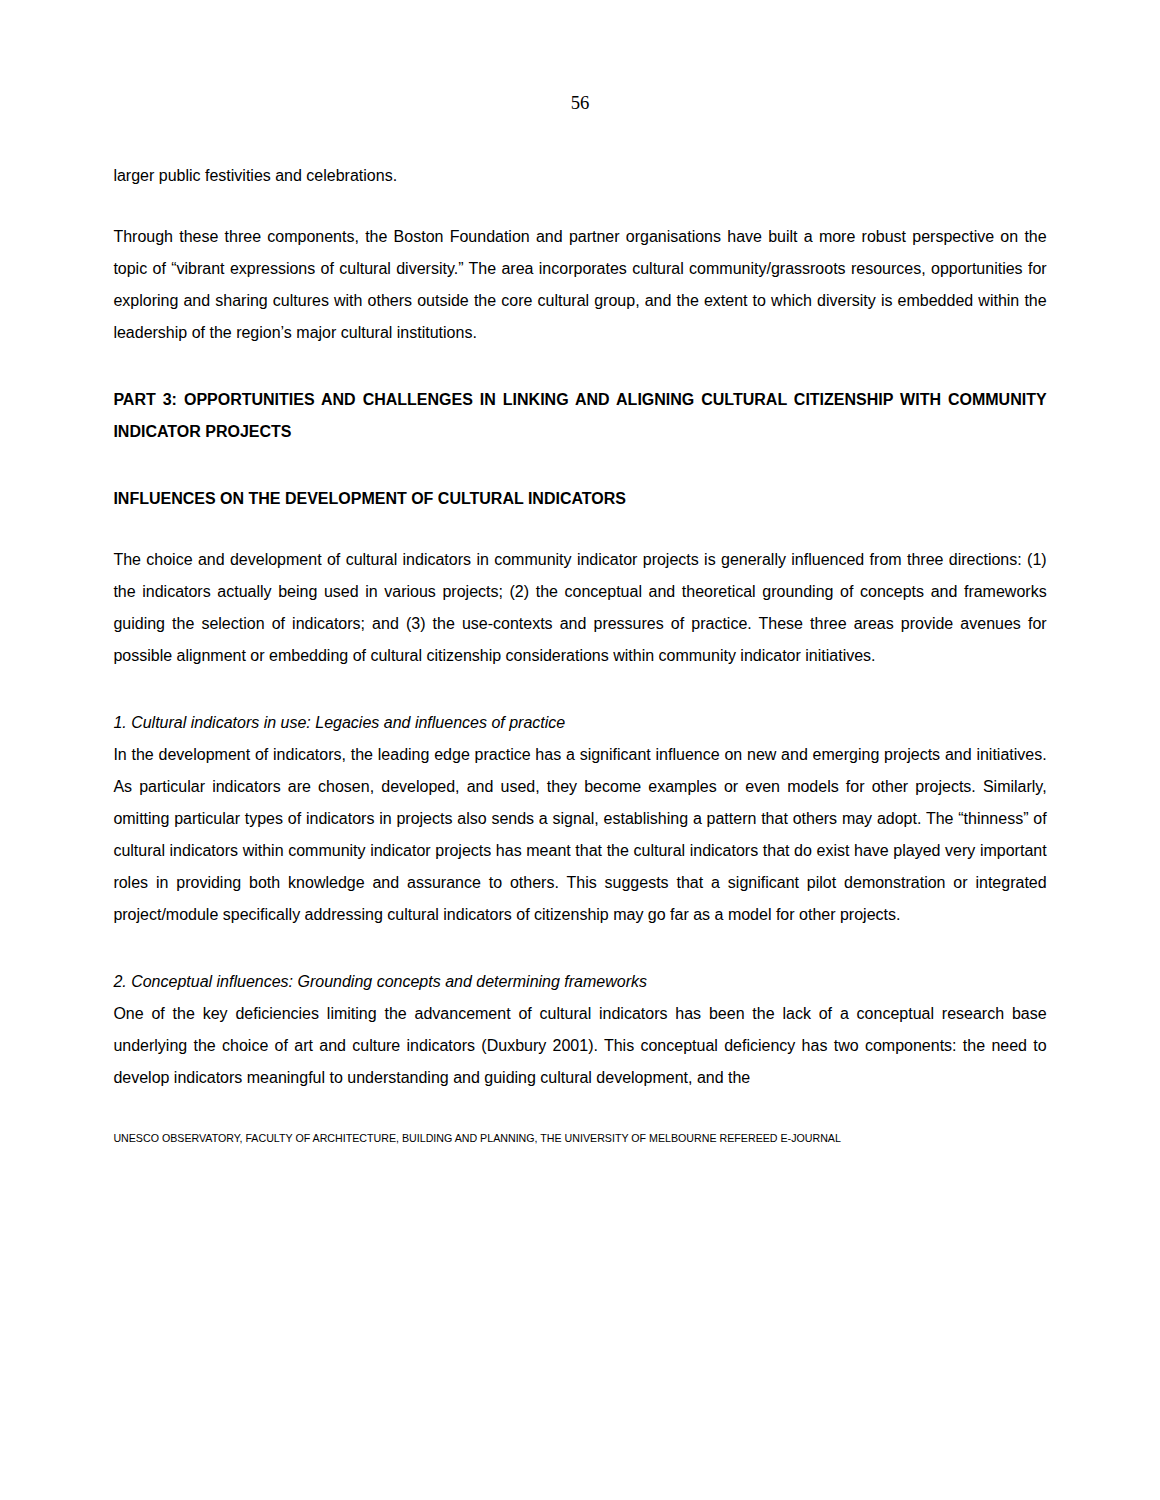56
larger public festivities and celebrations.
Through these three components, the Boston Foundation and partner organisations have built a more robust perspective on the topic of “vibrant expressions of cultural diversity.” The area incorporates cultural community/grassroots resources, opportunities for exploring and sharing cultures with others outside the core cultural group, and the extent to which diversity is embedded within the leadership of the region’s major cultural institutions.
PART 3: OPPORTUNITIES AND CHALLENGES IN LINKING AND ALIGNING CULTURAL CITIZENSHIP WITH COMMUNITY INDICATOR PROJECTS
INFLUENCES ON THE DEVELOPMENT OF CULTURAL INDICATORS
The choice and development of cultural indicators in community indicator projects is generally influenced from three directions: (1) the indicators actually being used in various projects; (2) the conceptual and theoretical grounding of concepts and frameworks guiding the selection of indicators; and (3) the use-contexts and pressures of practice. These three areas provide avenues for possible alignment or embedding of cultural citizenship considerations within community indicator initiatives.
1. Cultural indicators in use: Legacies and influences of practice
In the development of indicators, the leading edge practice has a significant influence on new and emerging projects and initiatives. As particular indicators are chosen, developed, and used, they become examples or even models for other projects. Similarly, omitting particular types of indicators in projects also sends a signal, establishing a pattern that others may adopt. The “thinness” of cultural indicators within community indicator projects has meant that the cultural indicators that do exist have played very important roles in providing both knowledge and assurance to others. This suggests that a significant pilot demonstration or integrated project/module specifically addressing cultural indicators of citizenship may go far as a model for other projects.
2. Conceptual influences: Grounding concepts and determining frameworks
One of the key deficiencies limiting the advancement of cultural indicators has been the lack of a conceptual research base underlying the choice of art and culture indicators (Duxbury 2001). This conceptual deficiency has two components: the need to develop indicators meaningful to understanding and guiding cultural development, and the
UNESCO OBSERVATORY, FACULTY OF ARCHITECTURE, BUILDING AND PLANNING, THE UNIVERSITY OF MELBOURNE REFEREED E-JOURNAL